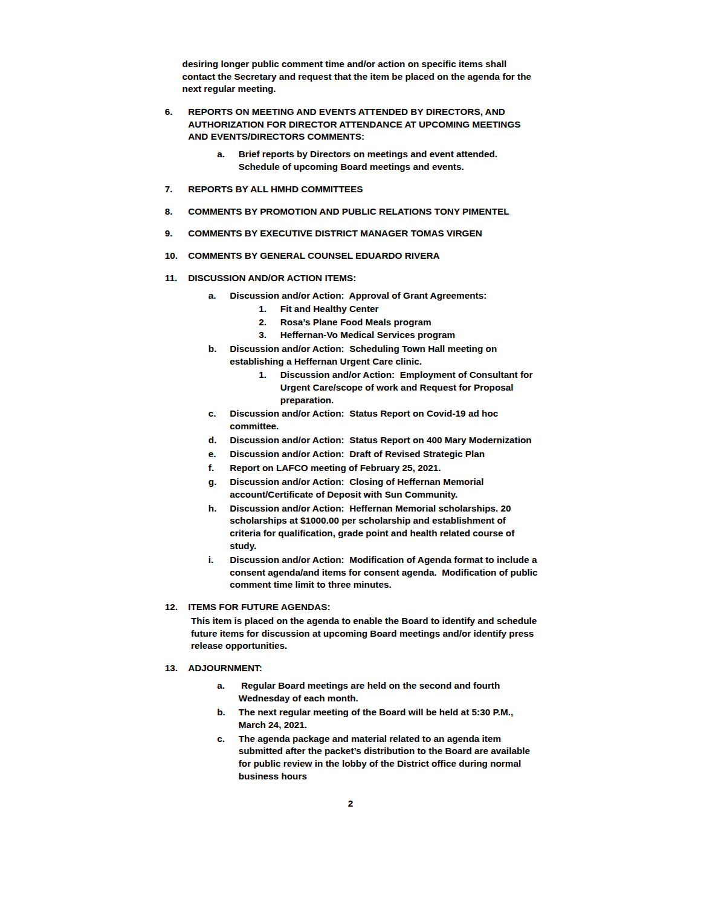desiring longer public comment time and/or action on specific items shall contact the Secretary and request that the item be placed on the agenda for the next regular meeting.
REPORTS ON MEETING AND EVENTS ATTENDED BY DIRECTORS, AND AUTHORIZATION FOR DIRECTOR ATTENDANCE AT UPCOMING MEETINGS AND EVENTS/DIRECTORS COMMENTS:
Brief reports by Directors on meetings and event attended. Schedule of upcoming Board meetings and events.
REPORTS BY ALL HMHD COMMITTEES
COMMENTS BY PROMOTION AND PUBLIC RELATIONS TONY PIMENTEL
COMMENTS BY EXECUTIVE DISTRICT MANAGER TOMAS VIRGEN
COMMENTS BY GENERAL COUNSEL EDUARDO RIVERA
DISCUSSION AND/OR ACTION ITEMS:
Discussion and/or Action: Approval of Grant Agreements:
Fit and Healthy Center
Rosa’s Plane Food Meals program
Heffernan-Vo Medical Services program
Discussion and/or Action: Scheduling Town Hall meeting on establishing a Heffernan Urgent Care clinic.
Discussion and/or Action: Employment of Consultant for Urgent Care/scope of work and Request for Proposal preparation.
Discussion and/or Action: Status Report on Covid-19 ad hoc committee.
Discussion and/or Action: Status Report on 400 Mary Modernization
Discussion and/or Action: Draft of Revised Strategic Plan
Report on LAFCO meeting of February 25, 2021.
Discussion and/or Action: Closing of Heffernan Memorial account/Certificate of Deposit with Sun Community.
Discussion and/or Action: Heffernan Memorial scholarships. 20 scholarships at $1000.00 per scholarship and establishment of criteria for qualification, grade point and health related course of study.
Discussion and/or Action: Modification of Agenda format to include a consent agenda/and items for consent agenda. Modification of public comment time limit to three minutes.
ITEMS FOR FUTURE AGENDAS:
This item is placed on the agenda to enable the Board to identify and schedule future items for discussion at upcoming Board meetings and/or identify press release opportunities.
ADJOURNMENT:
Regular Board meetings are held on the second and fourth Wednesday of each month.
The next regular meeting of the Board will be held at 5:30 P.M., March 24, 2021.
The agenda package and material related to an agenda item submitted after the packet’s distribution to the Board are available for public review in the lobby of the District office during normal business hours
2